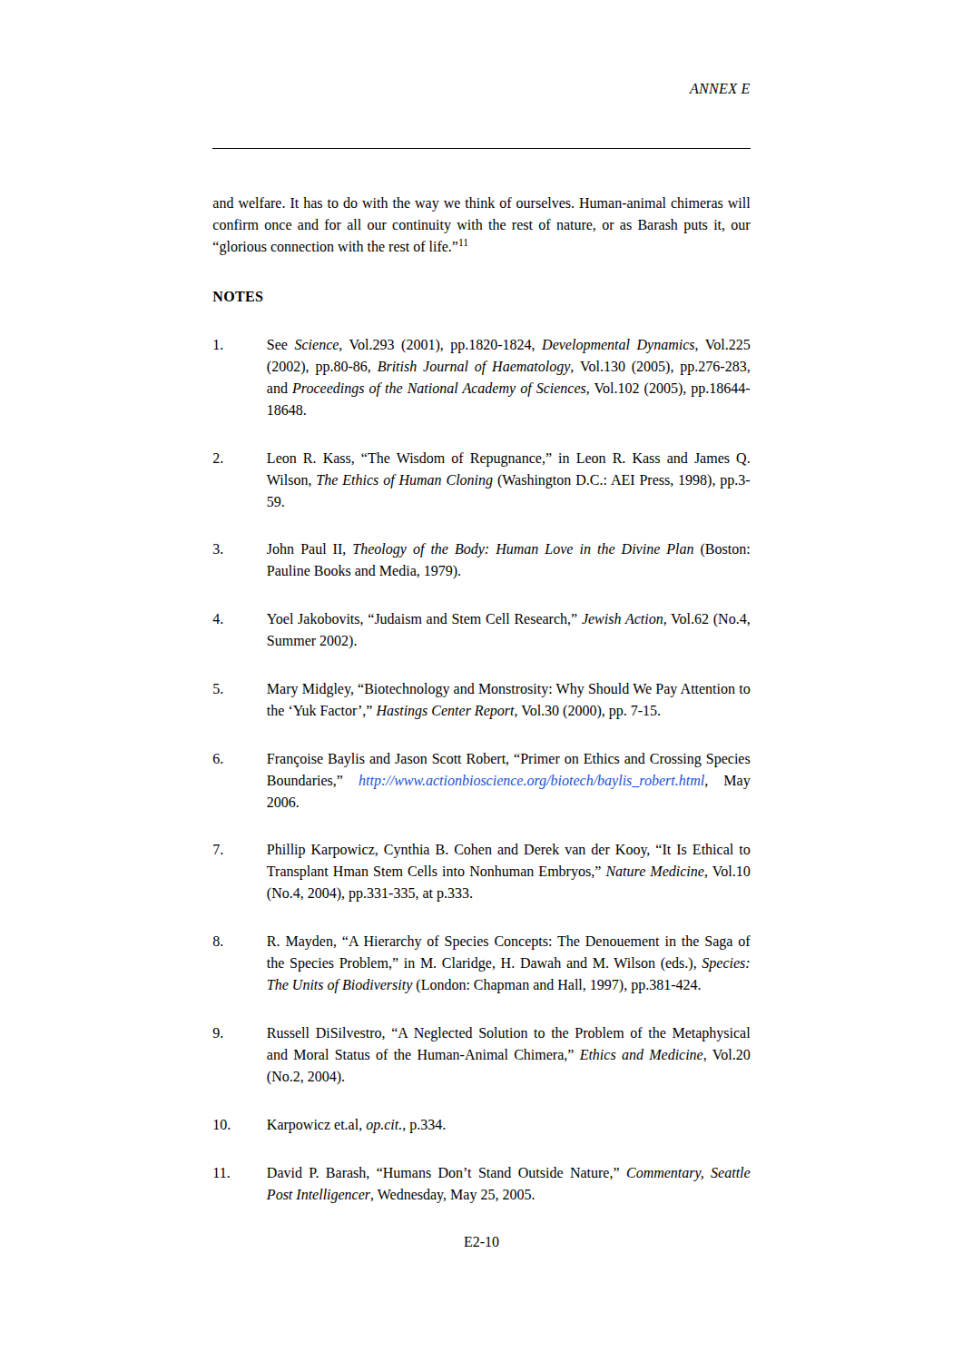ANNEX E
and welfare. It has to do with the way we think of ourselves. Human-animal chimeras will confirm once and for all our continuity with the rest of nature, or as Barash puts it, our “glorious connection with the rest of life.”11
NOTES
1. See Science, Vol.293 (2001), pp.1820-1824, Developmental Dynamics, Vol.225 (2002), pp.80-86, British Journal of Haematology, Vol.130 (2005), pp.276-283, and Proceedings of the National Academy of Sciences, Vol.102 (2005), pp.18644-18648.
2. Leon R. Kass, “The Wisdom of Repugnance,” in Leon R. Kass and James Q. Wilson, The Ethics of Human Cloning (Washington D.C.: AEI Press, 1998), pp.3-59.
3. John Paul II, Theology of the Body: Human Love in the Divine Plan (Boston: Pauline Books and Media, 1979).
4. Yoel Jakobovits, “Judaism and Stem Cell Research,” Jewish Action, Vol.62 (No.4, Summer 2002).
5. Mary Midgley, “Biotechnology and Monstrosity: Why Should We Pay Attention to the ‘Yuk Factor’,” Hastings Center Report, Vol.30 (2000), pp. 7-15.
6. Françoise Baylis and Jason Scott Robert, “Primer on Ethics and Crossing Species Boundaries,” http://www.actionbioscience.org/biotech/baylis_robert.html, May 2006.
7. Phillip Karpowicz, Cynthia B. Cohen and Derek van der Kooy, “It Is Ethical to Transplant Hman Stem Cells into Nonhuman Embryos,” Nature Medicine, Vol.10 (No.4, 2004), pp.331-335, at p.333.
8. R. Mayden, “A Hierarchy of Species Concepts: The Denouement in the Saga of the Species Problem,” in M. Claridge, H. Dawah and M. Wilson (eds.), Species: The Units of Biodiversity (London: Chapman and Hall, 1997), pp.381-424.
9. Russell DiSilvestro, “A Neglected Solution to the Problem of the Metaphysical and Moral Status of the Human-Animal Chimera,” Ethics and Medicine, Vol.20 (No.2, 2004).
10. Karpowicz et.al, op.cit., p.334.
11. David P. Barash, “Humans Don’t Stand Outside Nature,” Commentary, Seattle Post Intelligencer, Wednesday, May 25, 2005.
E2-10